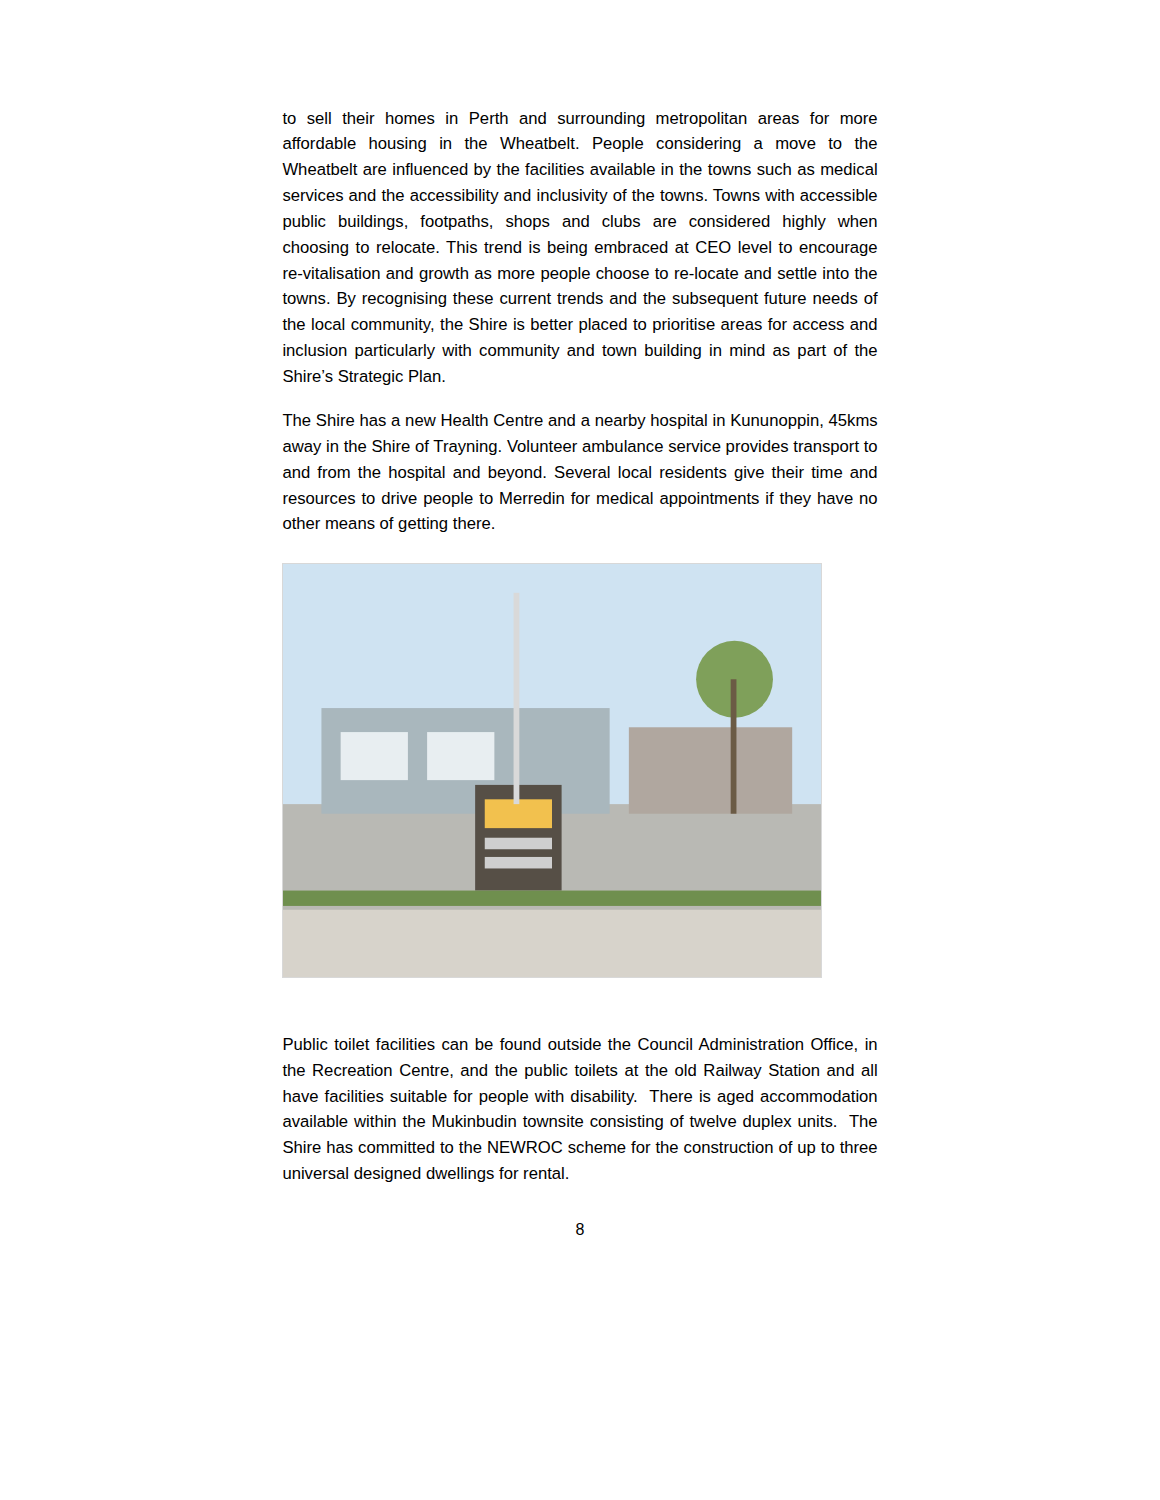to sell their homes in Perth and surrounding metropolitan areas for more affordable housing in the Wheatbelt. People considering a move to the Wheatbelt are influenced by the facilities available in the towns such as medical services and the accessibility and inclusivity of the towns. Towns with accessible public buildings, footpaths, shops and clubs are considered highly when choosing to relocate. This trend is being embraced at CEO level to encourage re-vitalisation and growth as more people choose to re-locate and settle into the towns. By recognising these current trends and the subsequent future needs of the local community, the Shire is better placed to prioritise areas for access and inclusion particularly with community and town building in mind as part of the Shire’s Strategic Plan.
The Shire has a new Health Centre and a nearby hospital in Kununoppin, 45kms away in the Shire of Trayning. Volunteer ambulance service provides transport to and from the hospital and beyond. Several local residents give their time and resources to drive people to Merredin for medical appointments if they have no other means of getting there.
Public toilet facilities can be found outside the Council Administration Office, in the Recreation Centre, and the public toilets at the old Railway Station and all have facilities suitable for people with disability. There is aged accommodation available within the Mukinbudin townsite consisting of twelve duplex units. The Shire has committed to the NEWROC scheme for the construction of up to three universal designed dwellings for rental.
8